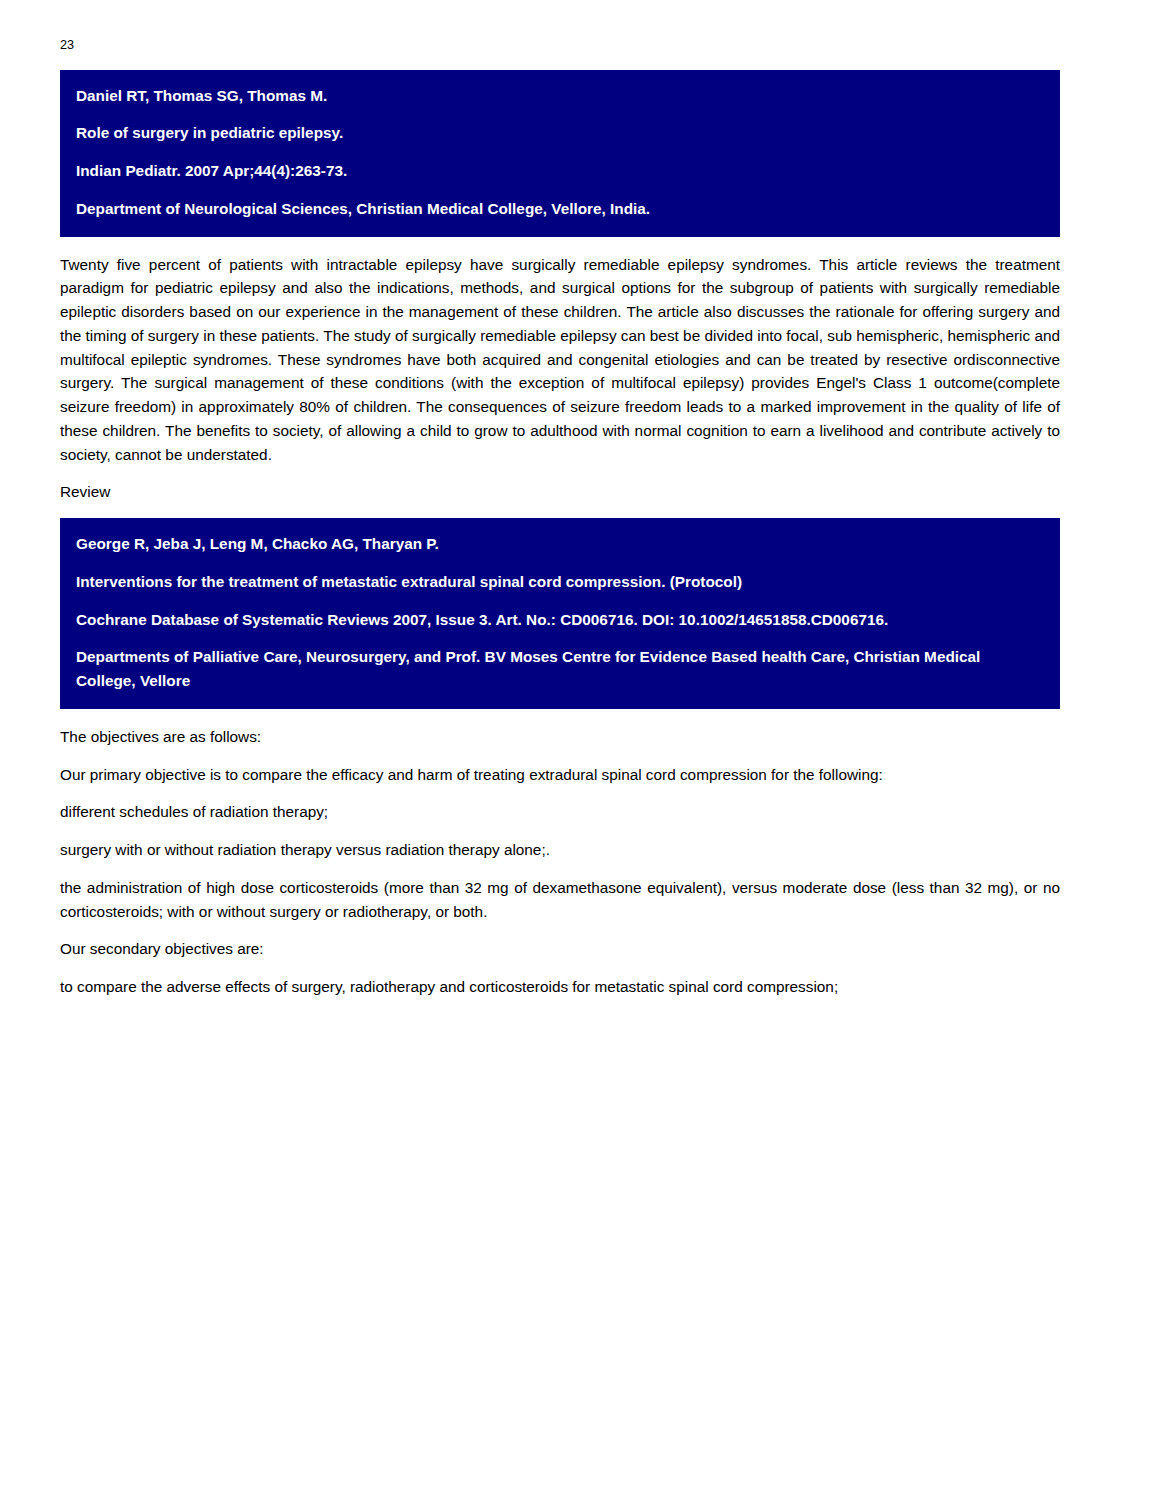23
Daniel RT, Thomas SG, Thomas M.
Role of surgery in pediatric epilepsy.
Indian Pediatr. 2007 Apr;44(4):263-73.
Department of Neurological Sciences, Christian Medical College, Vellore, India.
Twenty five percent of patients with intractable epilepsy have surgically remediable epilepsy syndromes. This article reviews the treatment paradigm for pediatric epilepsy and also the indications, methods, and surgical options for the subgroup of patients with surgically remediable epileptic disorders based on our experience in the management of these children. The article also discusses the rationale for offering surgery and the timing of surgery in these patients. The study of surgically remediable epilepsy can best be divided into focal, sub hemispheric, hemispheric and multifocal epileptic syndromes. These syndromes have both acquired and congenital etiologies and can be treated by resective ordisconnective surgery. The surgical management of these conditions (with the exception of multifocal epilepsy) provides Engel's Class 1 outcome(complete seizure freedom) in approximately 80% of children. The consequences of seizure freedom leads to a marked improvement in the quality of life of these children. The benefits to society, of allowing a child to grow to adulthood with normal cognition to earn a livelihood and contribute actively to society, cannot be understated.
Review
George R, Jeba J, Leng M, Chacko AG, Tharyan P.
Interventions for the treatment of metastatic extradural spinal cord compression. (Protocol)
Cochrane Database of Systematic Reviews 2007, Issue 3. Art. No.: CD006716. DOI: 10.1002/14651858.CD006716.
Departments of Palliative Care, Neurosurgery, and Prof. BV Moses Centre for Evidence Based health Care, Christian Medical College, Vellore
The objectives are as follows:
Our primary objective is to compare the efficacy and harm of treating extradural spinal cord compression for the following:
different schedules of radiation therapy;
surgery with or without radiation therapy versus radiation therapy alone;.
the administration of high dose corticosteroids (more than 32 mg of dexamethasone equivalent), versus moderate dose (less than 32 mg), or no corticosteroids; with or without surgery or radiotherapy, or both.
Our secondary objectives are:
to compare the adverse effects of surgery, radiotherapy and corticosteroids for metastatic spinal cord compression;